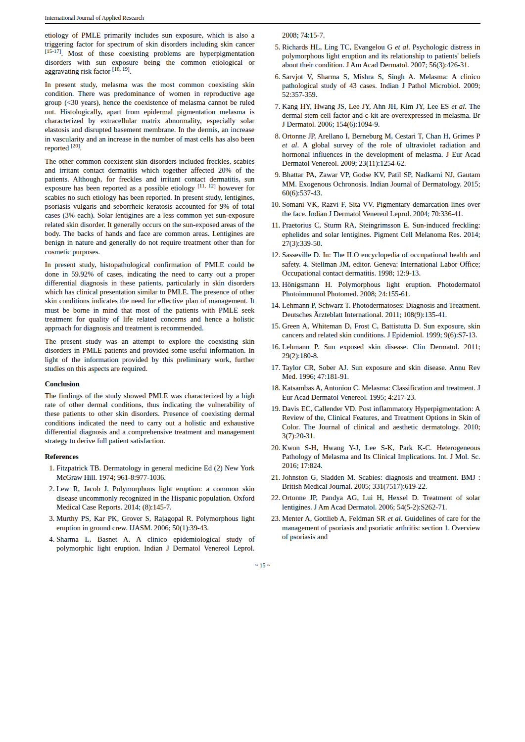International Journal of Applied Research
etiology of PMLE primarily includes sun exposure, which is also a triggering factor for spectrum of skin disorders including skin cancer [15-17]. Most of these coexisting problems are hyperpigmentation disorders with sun exposure being the common etiological or aggravating risk factor [18, 19].
In present study, melasma was the most common coexisting skin condition. There was predominance of women in reproductive age group (<30 years), hence the coexistence of melasma cannot be ruled out. Histologically, apart from epidermal pigmentation melasma is characterized by extracellular matrix abnormality, especially solar elastosis and disrupted basement membrane. In the dermis, an increase in vascularity and an increase in the number of mast cells has also been reported [20].
The other common coexistent skin disorders included freckles, scabies and irritant contact dermatitis which together affected 20% of the patients. Although, for freckles and irritant contact dermatitis, sun exposure has been reported as a possible etiology [11, 12] however for scabies no such etiology has been reported. In present study, lentigines, psoriasis vulgaris and seborrheic keratosis accounted for 9% of total cases (3% each). Solar lentigines are a less common yet sun-exposure related skin disorder. It generally occurs on the sun-exposed areas of the body. The backs of hands and face are common areas. Lentigines are benign in nature and generally do not require treatment other than for cosmetic purposes.
In present study, histopathological confirmation of PMLE could be done in 59.92% of cases, indicating the need to carry out a proper differential diagnosis in these patients, particularly in skin disorders which has clinical presentation similar to PMLE. The presence of other skin conditions indicates the need for effective plan of management. It must be borne in mind that most of the patients with PMLE seek treatment for quality of life related concerns and hence a holistic approach for diagnosis and treatment is recommended.
The present study was an attempt to explore the coexisting skin disorders in PMLE patients and provided some useful information. In light of the information provided by this preliminary work, further studies on this aspects are required.
Conclusion
The findings of the study showed PMLE was characterized by a high rate of other dermal conditions, thus indicating the vulnerability of these patients to other skin disorders. Presence of coexisting dermal conditions indicated the need to carry out a holistic and exhaustive differential diagnosis and a comprehensive treatment and management strategy to derive full patient satisfaction.
References
Fitzpatrick TB. Dermatology in general medicine Ed (2) New York McGraw Hill. 1974; 961-8:977-1036.
Lew R, Jacob J. Polymorphous light eruption: a common skin disease uncommonly recognized in the Hispanic population. Oxford Medical Case Reports. 2014; (8):145-7.
Murthy PS, Kar PK, Grover S, Rajagopal R. Polymorphous light eruption in ground crew. IJASM. 2006; 50(1):39-43.
Sharma L, Basnet A. A clinico epidemiological study of polymorphic light eruption. Indian J Dermatol Venereol Leprol. 2008; 74:15-7.
Richards HL, Ling TC, Evangelou G et al. Psychologic distress in polymorphous light eruption and its relationship to patients' beliefs about their condition. J Am Acad Dermatol. 2007; 56(3):426-31.
Sarvjot V, Sharma S, Mishra S, Singh A. Melasma: A clinico pathological study of 43 cases. Indian J Pathol Microbiol. 2009; 52:357-359.
Kang HY, Hwang JS, Lee JY, Ahn JH, Kim JY, Lee ES et al. The dermal stem cell factor and c-kit are overexpressed in melasma. Br J Dermatol. 2006; 154(6):1094-9.
Ortonne JP, Arellano I, Berneburg M, Cestari T, Chan H, Grimes P et al. A global survey of the role of ultraviolet radiation and hormonal influences in the development of melasma. J Eur Acad Dermatol Venereol. 2009; 23(11):1254-62.
Bhattar PA, Zawar VP, Godse KV, Patil SP, Nadkarni NJ, Gautam MM. Exogenous Ochronosis. Indian Journal of Dermatology. 2015; 60(6):537-43.
Somani VK, Razvi F, Sita VV. Pigmentary demarcation lines over the face. Indian J Dermatol Venereol Leprol. 2004; 70:336-41.
Praetorius C, Sturm RA, Steingrimsson E. Sun-induced freckling: ephelides and solar lentigines. Pigment Cell Melanoma Res. 2014; 27(3):339-50.
Sasseville D. In: The ILO encyclopedia of occupational health and safety. 4. Stellman JM, editor. Geneva: International Labor Office; Occupational contact dermatitis. 1998; 12:9-13.
Hönigsmann H. Polymorphous light eruption. Photodermatol Photoimmunol Photomed. 2008; 24:155-61.
Lehmann P, Schwarz T. Photodermatoses: Diagnosis and Treatment. Deutsches Ärzteblatt International. 2011; 108(9):135-41.
Green A, Whiteman D, Frost C, Battistutta D. Sun exposure, skin cancers and related skin conditions. J Epidemiol. 1999; 9(6):S7-13.
Lehmann P. Sun exposed skin disease. Clin Dermatol. 2011; 29(2):180-8.
Taylor CR, Sober AJ. Sun exposure and skin disease. Annu Rev Med. 1996; 47:181-91.
Katsambas A, Antoniou C. Melasma: Classification and treatment. J Eur Acad Dermatol Venereol. 1995; 4:217-23.
Davis EC, Callender VD. Post inflammatory Hyperpigmentation: A Review of the, Clinical Features, and Treatment Options in Skin of Color. The Journal of clinical and aesthetic dermatology. 2010; 3(7):20-31.
Kwon S-H, Hwang Y-J, Lee S-K, Park K-C. Heterogeneous Pathology of Melasma and Its Clinical Implications. Int. J Mol. Sc. 2016; 17:824.
Johnston G, Sladden M. Scabies: diagnosis and treatment. BMJ : British Medical Journal. 2005; 331(7517):619-22.
Ortonne JP, Pandya AG, Lui H, Hexsel D. Treatment of solar lentigines. J Am Acad Dermatol. 2006; 54(5-2):S262-71.
Menter A, Gottlieb A, Feldman SR et al. Guidelines of care for the management of psoriasis and psoriatic arthritis: section 1. Overview of psoriasis and
~ 15 ~